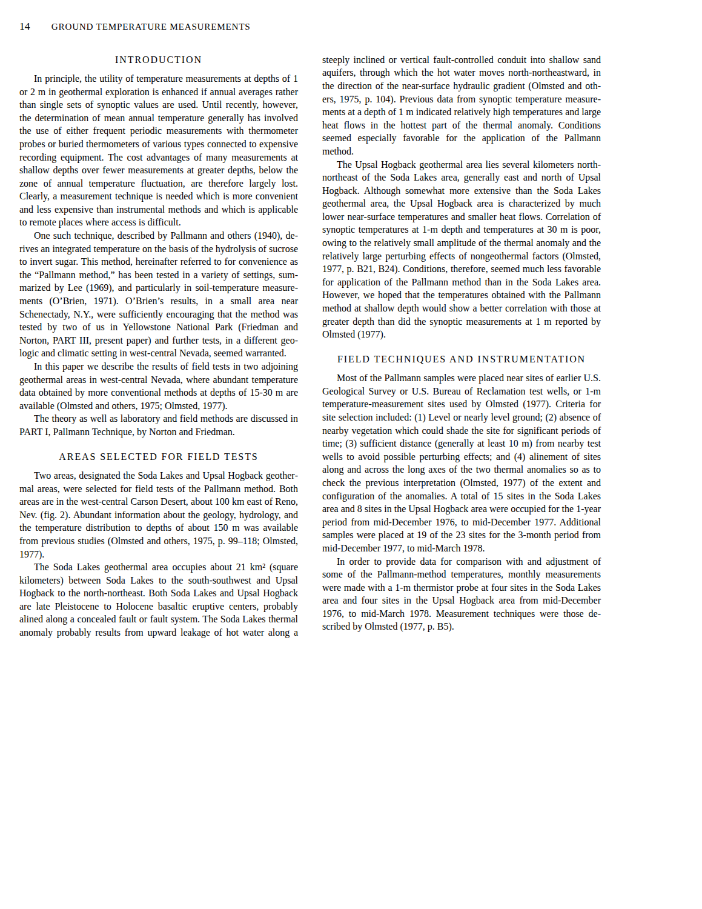14 GROUND TEMPERATURE MEASUREMENTS
INTRODUCTION
In principle, the utility of temperature measurements at depths of 1 or 2 m in geothermal exploration is enhanced if annual averages rather than single sets of synoptic values are used. Until recently, however, the determination of mean annual temperature generally has involved the use of either frequent periodic measurements with thermometer probes or buried thermometers of various types connected to expensive recording equipment. The cost advantages of many measurements at shallow depths over fewer measurements at greater depths, below the zone of annual temperature fluctuation, are therefore largely lost. Clearly, a measurement technique is needed which is more convenient and less expensive than instrumental methods and which is applicable to remote places where access is difficult.
One such technique, described by Pallmann and others (1940), derives an integrated temperature on the basis of the hydrolysis of sucrose to invert sugar. This method, hereinafter referred to for convenience as the “Pallmann method,” has been tested in a variety of settings, summarized by Lee (1969), and particularly in soil-temperature measurements (O’Brien, 1971). O’Brien’s results, in a small area near Schenectady, N.Y., were sufficiently encouraging that the method was tested by two of us in Yellowstone National Park (Friedman and Norton, PART III, present paper) and further tests, in a different geologic and climatic setting in west-central Nevada, seemed warranted.
In this paper we describe the results of field tests in two adjoining geothermal areas in west-central Nevada, where abundant temperature data obtained by more conventional methods at depths of 15-30 m are available (Olmsted and others, 1975; Olmsted, 1977).
The theory as well as laboratory and field methods are discussed in PART I, Pallmann Technique, by Norton and Friedman.
AREAS SELECTED FOR FIELD TESTS
Two areas, designated the Soda Lakes and Upsal Hogback geothermal areas, were selected for field tests of the Pallmann method. Both areas are in the west-central Carson Desert, about 100 km east of Reno, Nev. (fig. 2). Abundant information about the geology, hydrology, and the temperature distribution to depths of about 150 m was available from previous studies (Olmsted and others, 1975, p. 99–118; Olmsted, 1977).
The Soda Lakes geothermal area occupies about 21 km² (square kilometers) between Soda Lakes to the south-southwest and Upsal Hogback to the north-northeast. Both Soda Lakes and Upsal Hogback are late Pleistocene to Holocene basaltic eruptive centers, probably alined along a concealed fault or fault system. The Soda Lakes thermal anomaly probably results from upward leakage of hot water along a steeply inclined or vertical fault-controlled conduit into shallow sand aquifers, through which the hot water moves north-northeastward, in the direction of the near-surface hydraulic gradient (Olmsted and others, 1975, p. 104). Previous data from synoptic temperature measurements at a depth of 1 m indicated relatively high temperatures and large heat flows in the hottest part of the thermal anomaly. Conditions seemed especially favorable for the application of the Pallmann method.
The Upsal Hogback geothermal area lies several kilometers north-northeast of the Soda Lakes area, generally east and north of Upsal Hogback. Although somewhat more extensive than the Soda Lakes geothermal area, the Upsal Hogback area is characterized by much lower near-surface temperatures and smaller heat flows. Correlation of synoptic temperatures at 1-m depth and temperatures at 30 m is poor, owing to the relatively small amplitude of the thermal anomaly and the relatively large perturbing effects of nongeothermal factors (Olmsted, 1977, p. B21, B24). Conditions, therefore, seemed much less favorable for application of the Pallmann method than in the Soda Lakes area. However, we hoped that the temperatures obtained with the Pallmann method at shallow depth would show a better correlation with those at greater depth than did the synoptic measurements at 1 m reported by Olmsted (1977).
FIELD TECHNIQUES AND INSTRUMENTATION
Most of the Pallmann samples were placed near sites of earlier U.S. Geological Survey or U.S. Bureau of Reclamation test wells, or 1-m temperature-measurement sites used by Olmsted (1977). Criteria for site selection included: (1) Level or nearly level ground; (2) absence of nearby vegetation which could shade the site for significant periods of time; (3) sufficient distance (generally at least 10 m) from nearby test wells to avoid possible perturbing effects; and (4) alinement of sites along and across the long axes of the two thermal anomalies so as to check the previous interpretation (Olmsted, 1977) of the extent and configuration of the anomalies. A total of 15 sites in the Soda Lakes area and 8 sites in the Upsal Hogback area were occupied for the 1-year period from mid-December 1976, to mid-December 1977. Additional samples were placed at 19 of the 23 sites for the 3-month period from mid-December 1977, to mid-March 1978.
In order to provide data for comparison with and adjustment of some of the Pallmann-method temperatures, monthly measurements were made with a 1-m thermistor probe at four sites in the Soda Lakes area and four sites in the Upsal Hogback area from mid-December 1976, to mid-March 1978. Measurement techniques were those described by Olmsted (1977, p. B5).